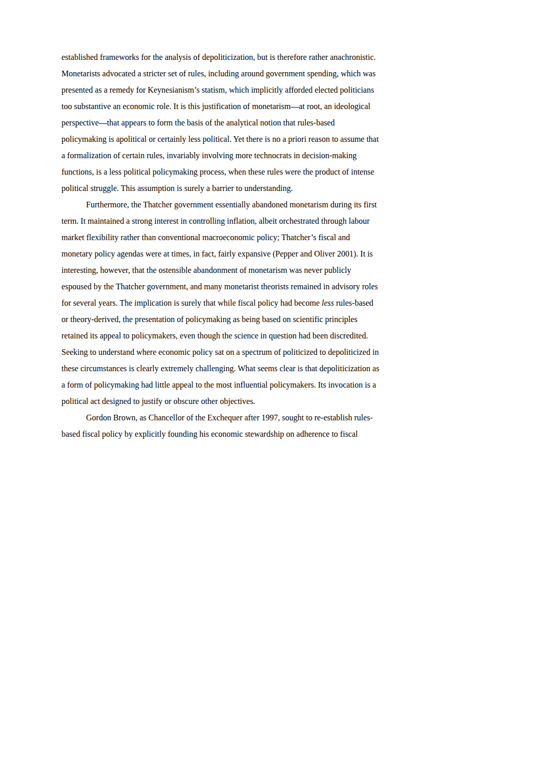established frameworks for the analysis of depoliticization, but is therefore rather anachronistic. Monetarists advocated a stricter set of rules, including around government spending, which was presented as a remedy for Keynesianism’s statism, which implicitly afforded elected politicians too substantive an economic role. It is this justification of monetarism—at root, an ideological perspective—that appears to form the basis of the analytical notion that rules-based policymaking is apolitical or certainly less political. Yet there is no a priori reason to assume that a formalization of certain rules, invariably involving more technocrats in decision-making functions, is a less political policymaking process, when these rules were the product of intense political struggle. This assumption is surely a barrier to understanding.
Furthermore, the Thatcher government essentially abandoned monetarism during its first term. It maintained a strong interest in controlling inflation, albeit orchestrated through labour market flexibility rather than conventional macroeconomic policy; Thatcher’s fiscal and monetary policy agendas were at times, in fact, fairly expansive (Pepper and Oliver 2001). It is interesting, however, that the ostensible abandonment of monetarism was never publicly espoused by the Thatcher government, and many monetarist theorists remained in advisory roles for several years. The implication is surely that while fiscal policy had become less rules-based or theory-derived, the presentation of policymaking as being based on scientific principles retained its appeal to policymakers, even though the science in question had been discredited. Seeking to understand where economic policy sat on a spectrum of politicized to depoliticized in these circumstances is clearly extremely challenging. What seems clear is that depoliticization as a form of policymaking had little appeal to the most influential policymakers. Its invocation is a political act designed to justify or obscure other objectives.
Gordon Brown, as Chancellor of the Exchequer after 1997, sought to re-establish rules-based fiscal policy by explicitly founding his economic stewardship on adherence to fiscal